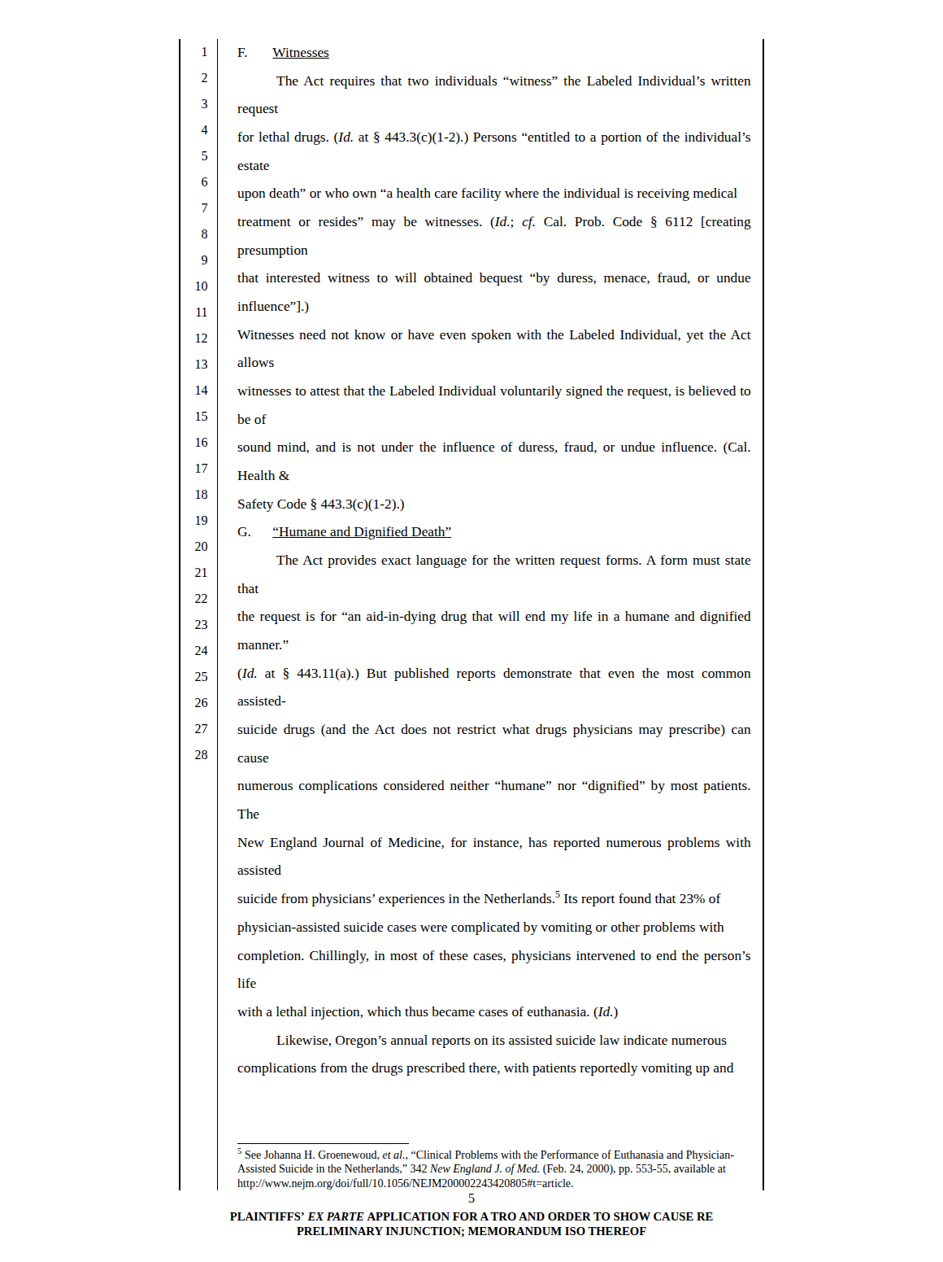1
2
3
4
5
6
7
8
9
10
11
12
13
14
15
16
17
18
19
20
21
22
23
24
25
26
27
28
F. Witnesses
The Act requires that two individuals “witness” the Labeled Individual’s written request
for lethal drugs. (Id. at § 443.3(c)(1-2).) Persons “entitled to a portion of the individual’s estate
upon death” or who own “a health care facility where the individual is receiving medical
treatment or resides” may be witnesses. (Id.; cf. Cal. Prob. Code § 6112 [creating presumption
that interested witness to will obtained bequest “by duress, menace, fraud, or undue influence”].)
Witnesses need not know or have even spoken with the Labeled Individual, yet the Act allows
witnesses to attest that the Labeled Individual voluntarily signed the request, is believed to be of
sound mind, and is not under the influence of duress, fraud, or undue influence. (Cal. Health &
Safety Code § 443.3(c)(1-2).)
G.“Humane and Dignified Death”
The Act provides exact language for the written request forms. A form must state that
the request is for “an aid-in-dying drug that will end my life in a humane and dignified manner.”
(Id. at § 443.11(a).) But published reports demonstrate that even the most common assisted-
suicide drugs (and the Act does not restrict what drugs physicians may prescribe) can cause
numerous complications considered neither “humane” nor “dignified” by most patients. The
New England Journal of Medicine, for instance, has reported numerous problems with assisted
suicide from physicians’ experiences in the Netherlands.5 Its report found that 23% of
physician-assisted suicide cases were complicated by vomiting or other problems with
completion. Chillingly, in most of these cases, physicians intervened to end the person’s life
with a lethal injection, which thus became cases of euthanasia. (Id.)
Likewise, Oregon’s annual reports on its assisted suicide law indicate numerous
complications from the drugs prescribed there, with patients reportedly vomiting up and
5 See Johanna H. Groenewoud, et al., “Clinical Problems with the Performance of Euthanasia and Physician-Assisted Suicide in the Netherlands,” 342 New England J. of Med. (Feb. 24, 2000), pp. 553-55, available at http://www.nejm.org/doi/full/10.1056/NEJM200002243420805#t=article.
5
PLAINTIFFS’ EX PARTE APPLICATION FOR A TRO AND ORDER TO SHOW CAUSE RE
PRELIMINARY INJUNCTION; MEMORANDUM ISO THEREOF